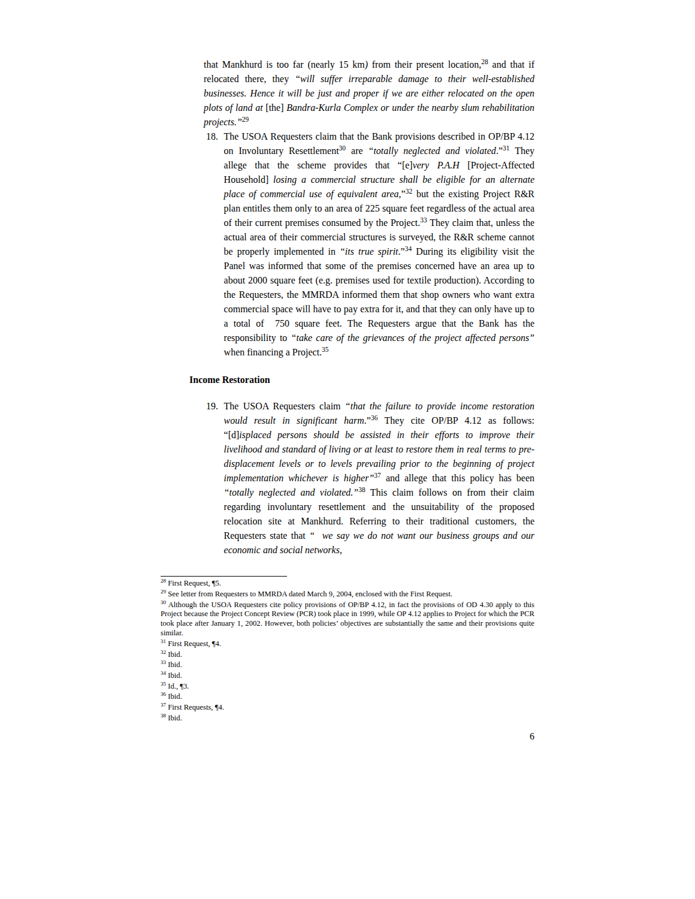that Mankhurd is too far (nearly 15 km) from their present location,28 and that if relocated there, they “will suffer irreparable damage to their well-established businesses. Hence it will be just and proper if we are either relocated on the open plots of land at [the] Bandra-Kurla Complex or under the nearby slum rehabilitation projects.”29
18. The USOA Requesters claim that the Bank provisions described in OP/BP 4.12 on Involuntary Resettlement30 are “totally neglected and violated.”31 They allege that the scheme provides that “[e]very P.A.H [Project-Affected Household] losing a commercial structure shall be eligible for an alternate place of commercial use of equivalent area,”32 but the existing Project R&R plan entitles them only to an area of 225 square feet regardless of the actual area of their current premises consumed by the Project.33 They claim that, unless the actual area of their commercial structures is surveyed, the R&R scheme cannot be properly implemented in “its true spirit.”34 During its eligibility visit the Panel was informed that some of the premises concerned have an area up to about 2000 square feet (e.g. premises used for textile production). According to the Requesters, the MMRDA informed them that shop owners who want extra commercial space will have to pay extra for it, and that they can only have up to a total of 750 square feet. The Requesters argue that the Bank has the responsibility to “take care of the grievances of the project affected persons” when financing a Project.35
Income Restoration
19. The USOA Requesters claim “that the failure to provide income restoration would result in significant harm.”36 They cite OP/BP 4.12 as follows: “[d]isplaced persons should be assisted in their efforts to improve their livelihood and standard of living or at least to restore them in real terms to pre-displacement levels or to levels prevailing prior to the beginning of project implementation whichever is higher”37 and allege that this policy has been “totally neglected and violated.”38 This claim follows on from their claim regarding involuntary resettlement and the unsuitability of the proposed relocation site at Mankhurd. Referring to their traditional customers, the Requesters state that “ we say we do not want our business groups and our economic and social networks,
28 First Request, ¶5.
29 See letter from Requesters to MMRDA dated March 9, 2004, enclosed with the First Request.
30 Although the USOA Requesters cite policy provisions of OP/BP 4.12, in fact the provisions of OD 4.30 apply to this Project because the Project Concept Review (PCR) took place in 1999, while OP 4.12 applies to Project for which the PCR took place after January 1, 2002. However, both policies’ objectives are substantially the same and their provisions quite similar.
31 First Request, ¶4.
32 Ibid.
33 Ibid.
34 Ibid.
35 Id., ¶3.
36 Ibid.
37 First Requests, ¶4.
38 Ibid.
6